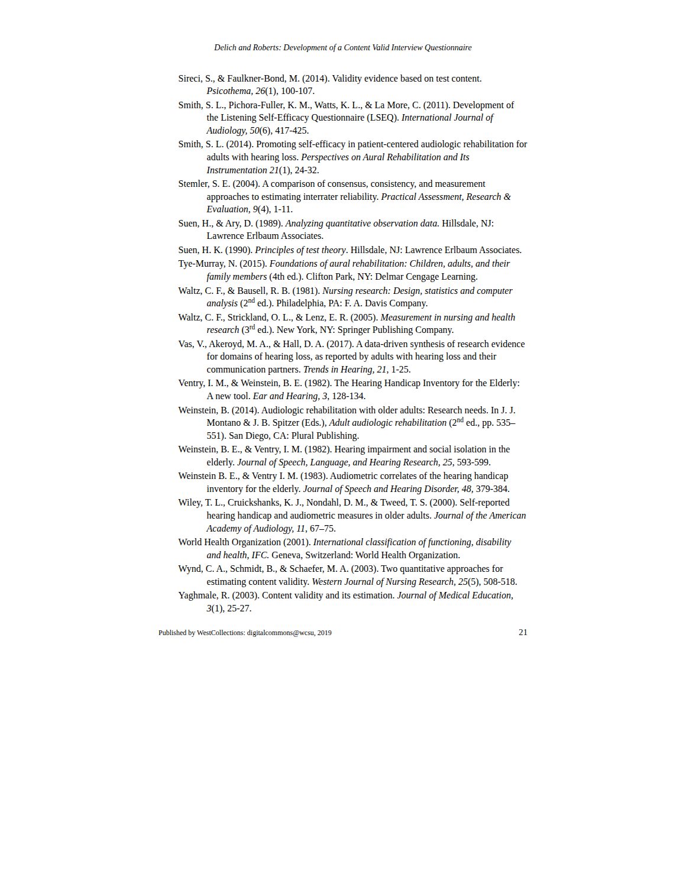Delich and Roberts: Development of a Content Valid Interview Questionnaire
Sireci, S., & Faulkner-Bond, M. (2014). Validity evidence based on test content. Psicothema, 26(1), 100-107.
Smith, S. L., Pichora-Fuller, K. M., Watts, K. L., & La More, C. (2011). Development of the Listening Self-Efficacy Questionnaire (LSEQ). International Journal of Audiology, 50(6), 417-425.
Smith, S. L. (2014). Promoting self-efficacy in patient-centered audiologic rehabilitation for adults with hearing loss. Perspectives on Aural Rehabilitation and Its Instrumentation 21(1), 24-32.
Stemler, S. E. (2004). A comparison of consensus, consistency, and measurement approaches to estimating interrater reliability. Practical Assessment, Research & Evaluation, 9(4), 1-11.
Suen, H., & Ary, D. (1989). Analyzing quantitative observation data. Hillsdale, NJ: Lawrence Erlbaum Associates.
Suen, H. K. (1990). Principles of test theory. Hillsdale, NJ: Lawrence Erlbaum Associates.
Tye-Murray, N. (2015). Foundations of aural rehabilitation: Children, adults, and their family members (4th ed.). Clifton Park, NY: Delmar Cengage Learning.
Waltz, C. F., & Bausell, R. B. (1981). Nursing research: Design, statistics and computer analysis (2nd ed.). Philadelphia, PA: F. A. Davis Company.
Waltz, C. F., Strickland, O. L., & Lenz, E. R. (2005). Measurement in nursing and health research (3rd ed.). New York, NY: Springer Publishing Company.
Vas, V., Akeroyd, M. A., & Hall, D. A. (2017). A data-driven synthesis of research evidence for domains of hearing loss, as reported by adults with hearing loss and their communication partners. Trends in Hearing, 21, 1-25.
Ventry, I. M., & Weinstein, B. E. (1982). The Hearing Handicap Inventory for the Elderly: A new tool. Ear and Hearing, 3, 128-134.
Weinstein, B. (2014). Audiologic rehabilitation with older adults: Research needs. In J. J. Montano & J. B. Spitzer (Eds.), Adult audiologic rehabilitation (2nd ed., pp. 535–551). San Diego, CA: Plural Publishing.
Weinstein, B. E., & Ventry, I. M. (1982). Hearing impairment and social isolation in the elderly. Journal of Speech, Language, and Hearing Research, 25, 593-599.
Weinstein B. E., & Ventry I. M. (1983). Audiometric correlates of the hearing handicap inventory for the elderly. Journal of Speech and Hearing Disorder, 48, 379-384.
Wiley, T. L., Cruickshanks, K. J., Nondahl, D. M., & Tweed, T. S. (2000). Self-reported hearing handicap and audiometric measures in older adults. Journal of the American Academy of Audiology, 11, 67–75.
World Health Organization (2001). International classification of functioning, disability and health, IFC. Geneva, Switzerland: World Health Organization.
Wynd, C. A., Schmidt, B., & Schaefer, M. A. (2003). Two quantitative approaches for estimating content validity. Western Journal of Nursing Research, 25(5), 508-518.
Yaghmale, R. (2003). Content validity and its estimation. Journal of Medical Education, 3(1), 25-27.
Published by WestCollections: digitalcommons@wcsu, 2019 21